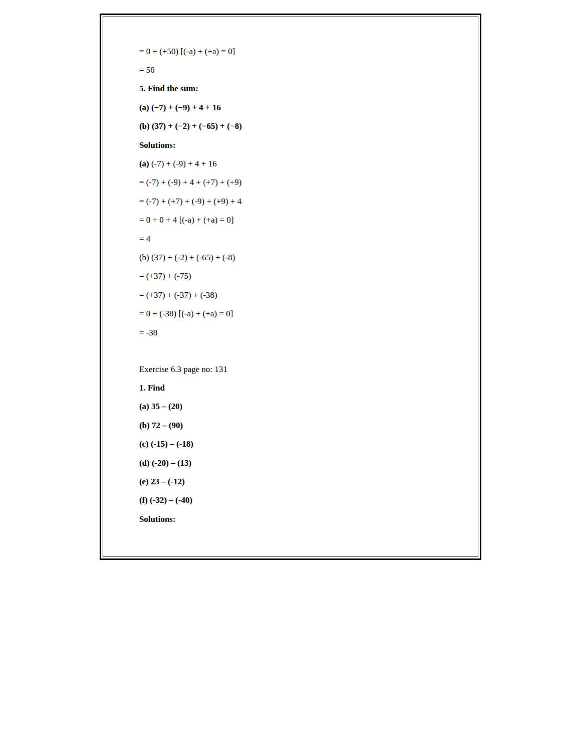= 0 + (+50) [(-a) + (+a) = 0]
= 50
5. Find the sum:
(a) (−7) + (−9) + 4 + 16
(b) (37) + (−2) + (−65) + (−8)
Solutions:
(a) (-7) + (-9) + 4 + 16
= (-7) + (-9) + 4 + (+7) + (+9)
= (-7) + (+7) + (-9) + (+9) + 4
= 0 + 0 + 4 [(-a) + (+a) = 0]
= 4
(b) (37) + (-2) + (-65) + (-8)
= (+37) + (-75)
= (+37) + (-37) + (-38)
= 0 + (-38) [(-a) + (+a) = 0]
= -38
Exercise 6.3 page no: 131
1. Find
(a) 35 – (20)
(b) 72 – (90)
(c) (-15) – (-18)
(d) (-20) – (13)
(e) 23 – (-12)
(f) (-32) – (-40)
Solutions: